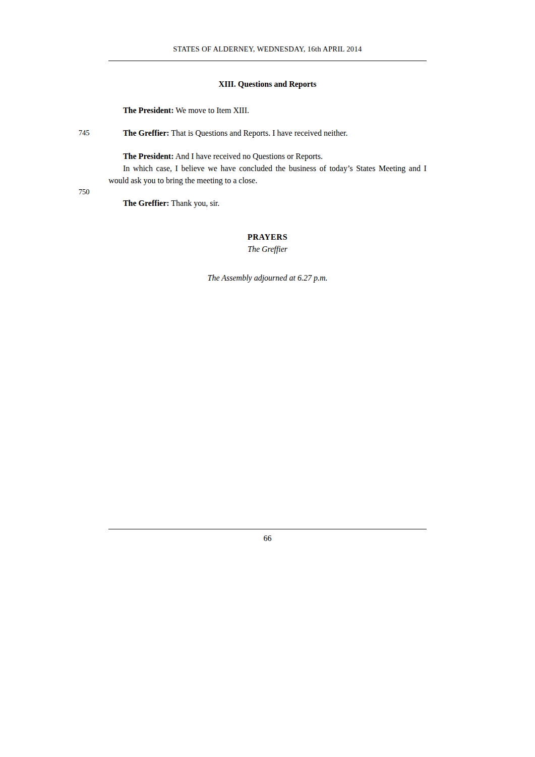STATES OF ALDERNEY, WEDNESDAY, 16th APRIL 2014
XIII. Questions and Reports
The President: We move to Item XIII.
745
The Greffier: That is Questions and Reports. I have received neither.
The President: And I have received no Questions or Reports.
In which case, I believe we have concluded the business of today’s States Meeting and I would ask you to bring the meeting to a close.
750
The Greffier: Thank you, sir.
PRAYERS
The Greffier
The Assembly adjourned at 6.27 p.m.
66